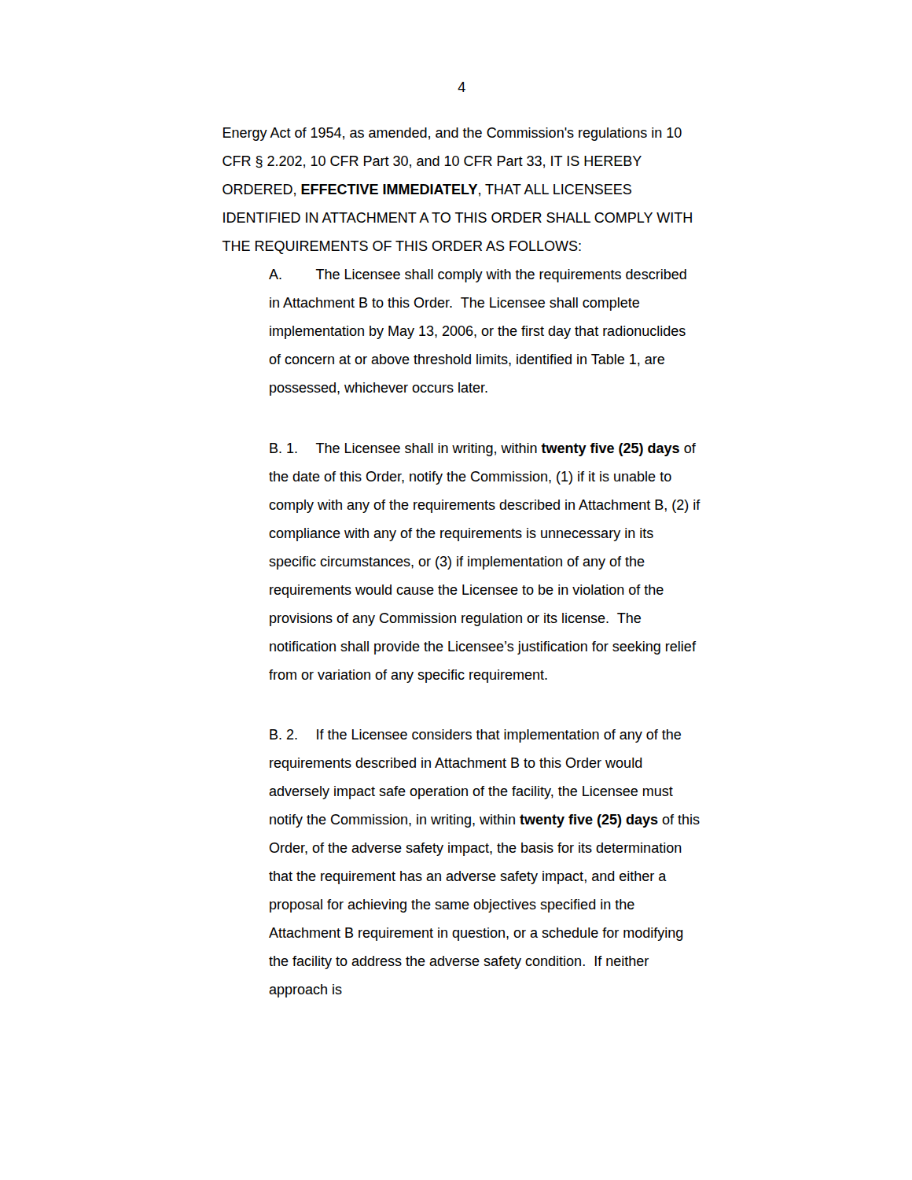4
Energy Act of 1954, as amended, and the Commission's regulations in 10 CFR § 2.202, 10 CFR Part 30, and 10 CFR Part 33, IT IS HEREBY ORDERED, EFFECTIVE IMMEDIATELY, THAT ALL LICENSEES IDENTIFIED IN ATTACHMENT A TO THIS ORDER SHALL COMPLY WITH THE REQUIREMENTS OF THIS ORDER AS FOLLOWS:
A. The Licensee shall comply with the requirements described in Attachment B to this Order. The Licensee shall complete implementation by May 13, 2006, or the first day that radionuclides of concern at or above threshold limits, identified in Table 1, are possessed, whichever occurs later.
B. 1. The Licensee shall in writing, within twenty five (25) days of the date of this Order, notify the Commission, (1) if it is unable to comply with any of the requirements described in Attachment B, (2) if compliance with any of the requirements is unnecessary in its specific circumstances, or (3) if implementation of any of the requirements would cause the Licensee to be in violation of the provisions of any Commission regulation or its license. The notification shall provide the Licensee’s justification for seeking relief from or variation of any specific requirement.
B. 2. If the Licensee considers that implementation of any of the requirements described in Attachment B to this Order would adversely impact safe operation of the facility, the Licensee must notify the Commission, in writing, within twenty five (25) days of this Order, of the adverse safety impact, the basis for its determination that the requirement has an adverse safety impact, and either a proposal for achieving the same objectives specified in the Attachment B requirement in question, or a schedule for modifying the facility to address the adverse safety condition. If neither approach is